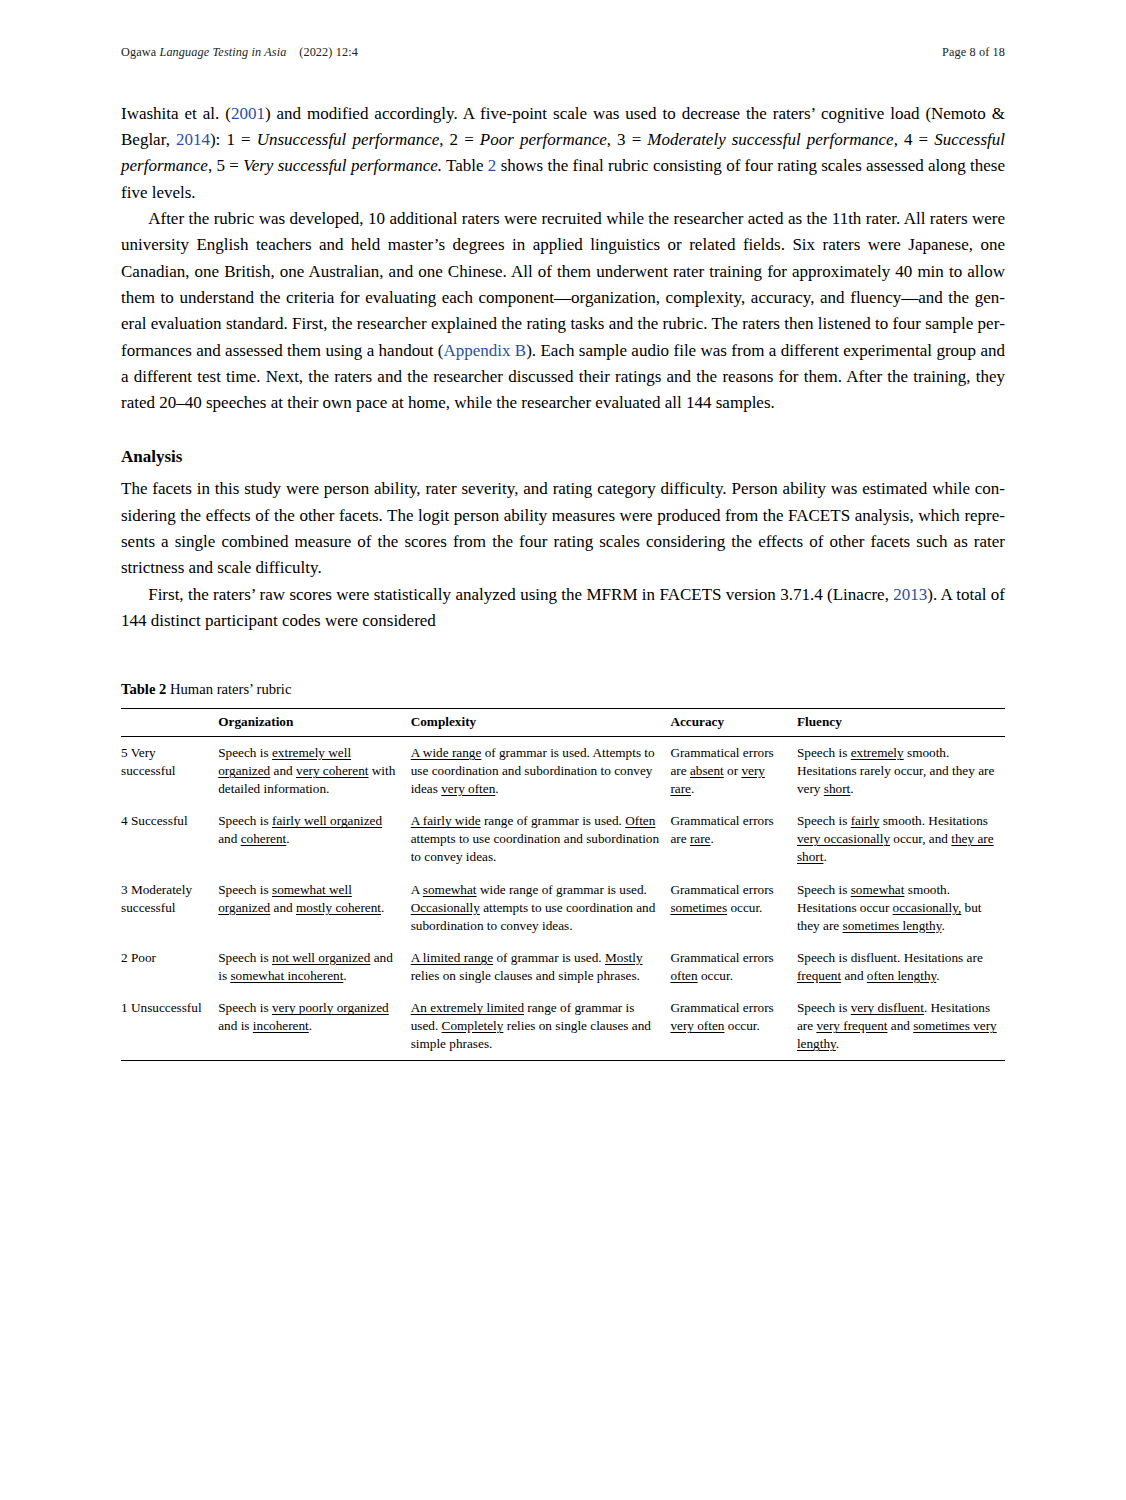Ogawa Language Testing in Asia (2022) 12:4 Page 8 of 18
Iwashita et al. (2001) and modified accordingly. A five-point scale was used to decrease the raters’ cognitive load (Nemoto & Beglar, 2014): 1 = Unsuccessful performance, 2 = Poor performance, 3 = Moderately successful performance, 4 = Successful performance, 5 = Very successful performance. Table 2 shows the final rubric consisting of four rating scales assessed along these five levels.
After the rubric was developed, 10 additional raters were recruited while the researcher acted as the 11th rater. All raters were university English teachers and held master’s degrees in applied linguistics or related fields. Six raters were Japanese, one Canadian, one British, one Australian, and one Chinese. All of them underwent rater training for approximately 40 min to allow them to understand the criteria for evaluating each component—organization, complexity, accuracy, and fluency—and the general evaluation standard. First, the researcher explained the rating tasks and the rubric. The raters then listened to four sample performances and assessed them using a handout (Appendix B). Each sample audio file was from a different experimental group and a different test time. Next, the raters and the researcher discussed their ratings and the reasons for them. After the training, they rated 20–40 speeches at their own pace at home, while the researcher evaluated all 144 samples.
Analysis
The facets in this study were person ability, rater severity, and rating category difficulty. Person ability was estimated while considering the effects of the other facets. The logit person ability measures were produced from the FACETS analysis, which represents a single combined measure of the scores from the four rating scales considering the effects of other facets such as rater strictness and scale difficulty.
First, the raters’ raw scores were statistically analyzed using the MFRM in FACETS version 3.71.4 (Linacre, 2013). A total of 144 distinct participant codes were considered
Table 2 Human raters’ rubric
| | Organization | Complexity | Accuracy | Fluency |
| --- | --- | --- | --- | --- |
| 5 Very successful | Speech is extremely well organized and very coherent with detailed information. | A wide range of grammar is used. Attempts to use coordination and subordination to convey ideas very often . | Grammatical errors are absent or very rare . | Speech is extremely smooth. Hesitations rarely occur, and they are very short . |
| 4 Successful | Speech is fairly well organized and coherent . | A fairly wide range of grammar is used. Often attempts to use coordination and subordination to convey ideas. | Grammatical errors are rare . | Speech is fairly smooth. Hesitations very occasionally occur, and they are short . |
| 3 Moderately successful | Speech is somewhat well organized and mostly coherent . | A somewhat wide range of grammar is used. Occasionally attempts to use coordination and subordination to convey ideas. | Grammatical errors sometimes occur. | Speech is somewhat smooth. Hesitations occur occasionally, but they are sometimes lengthy . |
| 2 Poor | Speech is not well organized and is somewhat incoherent . | A limited range of grammar is used. Mostly relies on single clauses and simple phrases. | Grammatical errors often occur. | Speech is disfluent. Hesitations are frequent and often lengthy . |
| 1 Unsuccessful | Speech is very poorly organized and is incoherent . | An extremely limited range of grammar is used. Completely relies on single clauses and simple phrases. | Grammatical errors very often occur. | Speech is very disfluent . Hesitations are very frequent and sometimes very lengthy . |